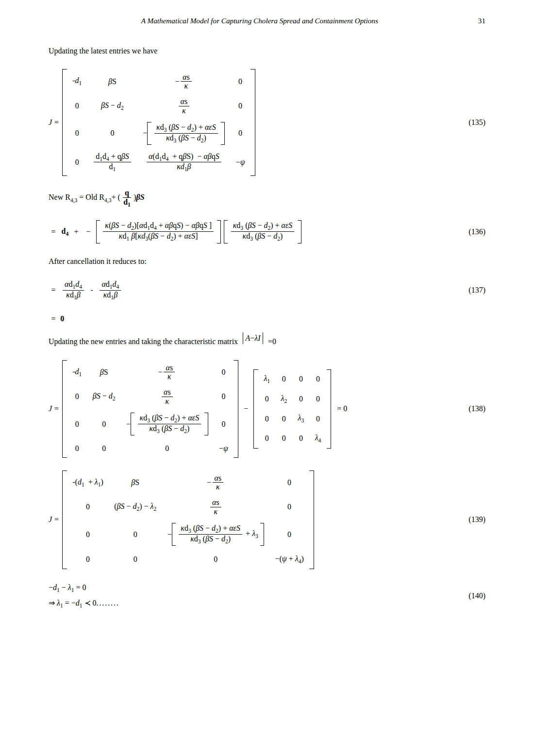A Mathematical Model for Capturing Cholera Spread and Containment Options 31
Updating the latest entries we have
J =
| - d 1 | β S | − α s κ | 0 |
| 0 | β S − d 2 | α s κ | 0 |
| 0 | 0 | − κ d 3 ( β S − d 2 ) + α ε S κ d 3 ( β S − d 2 ) | 0 |
| 0 | d 1 d 4 + q β S d 1 | α (d 1 d 4 + q β S) − α β q S κ d 1 β | − ψ |
(135)
New R4,3 = Old R4,3+ (qd1)βS
= d4 + − κ(βS − d2)[αd1d4 + αβqS) − αβqS ] κd1 β[κd3(βS − d2) + αεS] κd3 (βS − d2) + αεS κd3 (βS − d2)
(136)
After cancellation it reduces to:
= αd1d4 κd1β - αd1d4 κd1β
(137)
= 0
Updating the new entries and taking the characteristic matrix A − λI =0
J =
| - d 1 | β S | − α s κ | 0 |
| 0 | β S − d 2 | α s κ | 0 |
| 0 | 0 | − κ d 3 ( β S − d 2 ) + α ε S κ d 3 ( β S − d 2 ) | 0 |
| 0 | 0 | 0 | − ψ |
−
| λ 1 | 0 | 0 | 0 |
| 0 | λ 2 | 0 | 0 |
| 0 | 0 | λ 3 | 0 |
| 0 | 0 | 0 | λ 4 |
= 0
(138)
J =
| -( d 1 + λ 1 ) | β S | − α s κ | 0 |
| 0 | ( β S − d 2 ) − λ 2 | α s κ | 0 |
| 0 | 0 | − κ d 3 ( β S − d 2 ) + α ε S κ d 3 ( β S − d 2 ) + λ 3 | 0 |
| 0 | 0 | 0 | −( ψ + λ 4 ) |
(139)
−d1 − λ1 = 0
⇒ λ1 = −d1 ≺ 0........
(140)